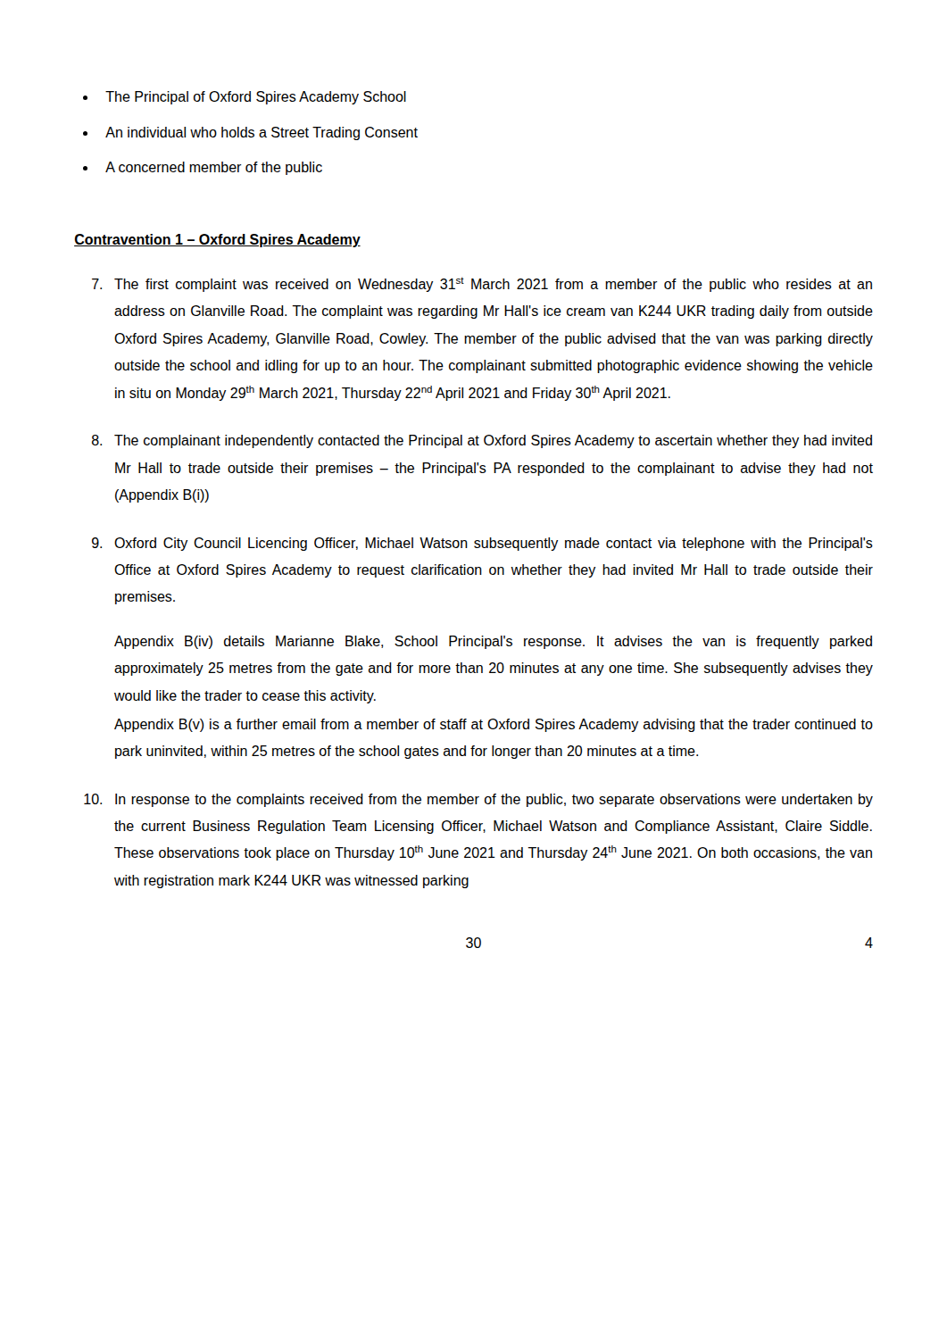The Principal of Oxford Spires Academy School
An individual who holds a Street Trading Consent
A concerned member of the public
Contravention 1 – Oxford Spires Academy
The first complaint was received on Wednesday 31st March 2021 from a member of the public who resides at an address on Glanville Road. The complaint was regarding Mr Hall's ice cream van K244 UKR trading daily from outside Oxford Spires Academy, Glanville Road, Cowley. The member of the public advised that the van was parking directly outside the school and idling for up to an hour. The complainant submitted photographic evidence showing the vehicle in situ on Monday 29th March 2021, Thursday 22nd April 2021 and Friday 30th April 2021.
The complainant independently contacted the Principal at Oxford Spires Academy to ascertain whether they had invited Mr Hall to trade outside their premises – the Principal's PA responded to the complainant to advise they had not (Appendix B(i))
Oxford City Council Licencing Officer, Michael Watson subsequently made contact via telephone with the Principal's Office at Oxford Spires Academy to request clarification on whether they had invited Mr Hall to trade outside their premises.
Appendix B(iv) details Marianne Blake, School Principal's response. It advises the van is frequently parked approximately 25 metres from the gate and for more than 20 minutes at any one time. She subsequently advises they would like the trader to cease this activity.
Appendix B(v) is a further email from a member of staff at Oxford Spires Academy advising that the trader continued to park uninvited, within 25 metres of the school gates and for longer than 20 minutes at a time.
In response to the complaints received from the member of the public, two separate observations were undertaken by the current Business Regulation Team Licensing Officer, Michael Watson and Compliance Assistant, Claire Siddle. These observations took place on Thursday 10th June 2021 and Thursday 24th June 2021. On both occasions, the van with registration mark K244 UKR was witnessed parking
30
4